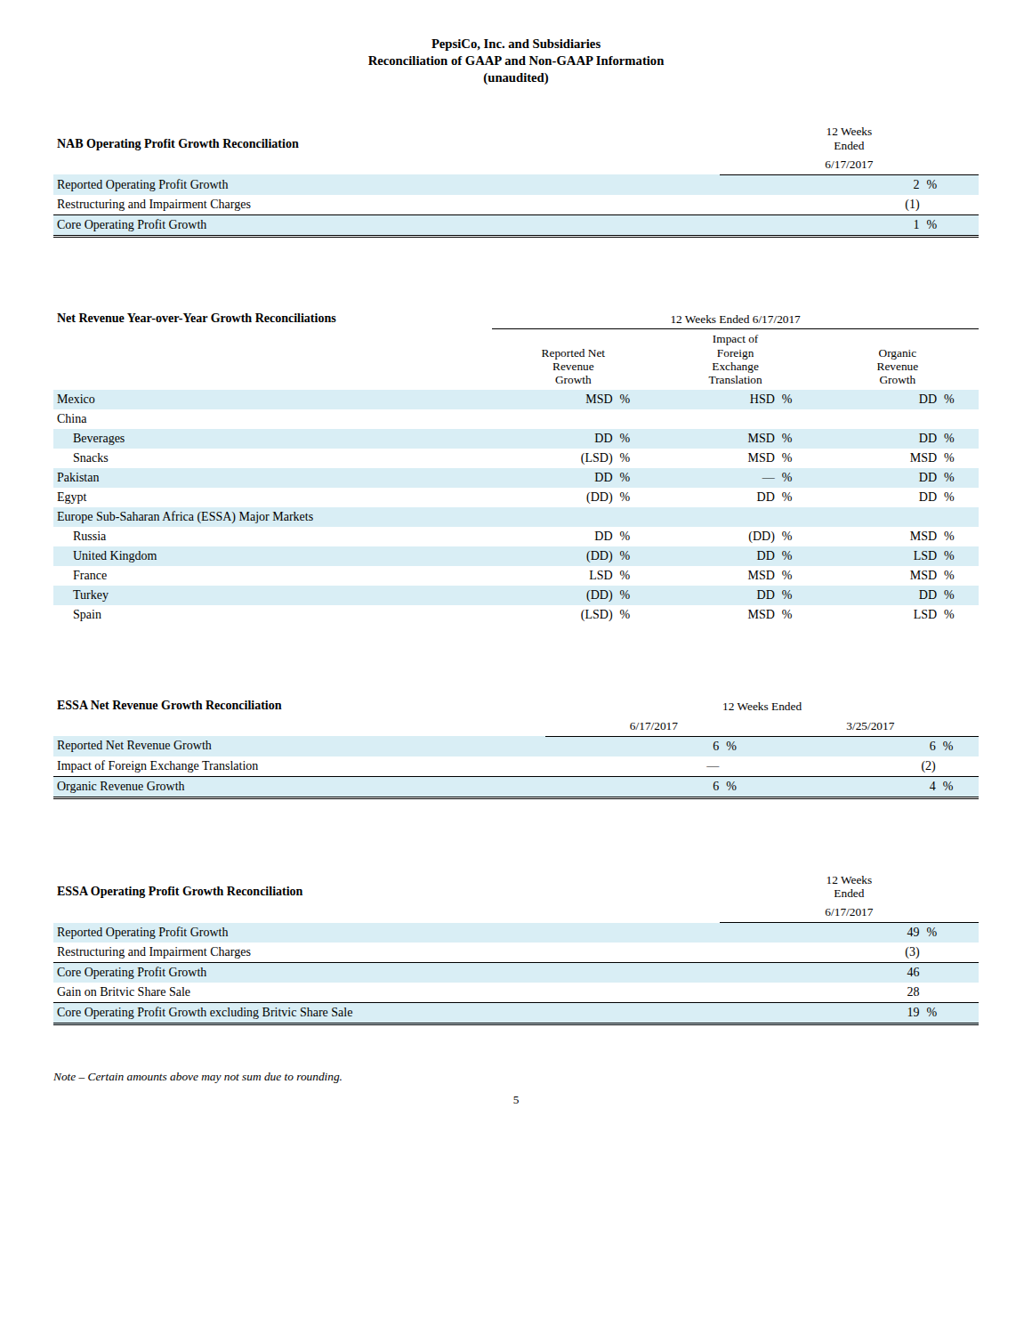PepsiCo, Inc. and Subsidiaries
Reconciliation of GAAP and Non-GAAP Information
(unaudited)
| NAB Operating Profit Growth Reconciliation | 12 Weeks Ended |
| | 6/17/2017 |
| Reported Operating Profit Growth | 2 | % |
| Restructuring and Impairment Charges | (1) | |
| Core Operating Profit Growth | 1 | % |
| Net Revenue Year-over-Year Growth Reconciliations | 12 Weeks Ended 6/17/2017 |
| | Reported Net Revenue Growth | Impact of Foreign Exchange Translation | Organic Revenue Growth |
| Mexico | MSD | % | HSD | % | DD | % |
| China | | | | | | |
| Beverages | DD | % | MSD | % | DD | % |
| Snacks | (LSD) | % | MSD | % | MSD | % |
| Pakistan | DD | % | — | % | DD | % |
| Egypt | (DD) | % | DD | % | DD | % |
| Europe Sub-Saharan Africa (ESSA) Major Markets | | | | | | |
| Russia | DD | % | (DD) | % | MSD | % |
| United Kingdom | (DD) | % | DD | % | LSD | % |
| France | LSD | % | MSD | % | MSD | % |
| Turkey | (DD) | % | DD | % | DD | % |
| Spain | (LSD) | % | MSD | % | LSD | % |
| ESSA Net Revenue Growth Reconciliation | 12 Weeks Ended |
| | 6/17/2017 | 3/25/2017 |
| Reported Net Revenue Growth | 6 | % | 6 | % |
| Impact of Foreign Exchange Translation | — | | (2) | |
| Organic Revenue Growth | 6 | % | 4 | % |
| ESSA Operating Profit Growth Reconciliation | 12 Weeks Ended |
| | 6/17/2017 |
| Reported Operating Profit Growth | 49 | % |
| Restructuring and Impairment Charges | (3) | |
| Core Operating Profit Growth | 46 | |
| Gain on Britvic Share Sale | 28 | |
| Core Operating Profit Growth excluding Britvic Share Sale | 19 | % |
Note – Certain amounts above may not sum due to rounding.
5